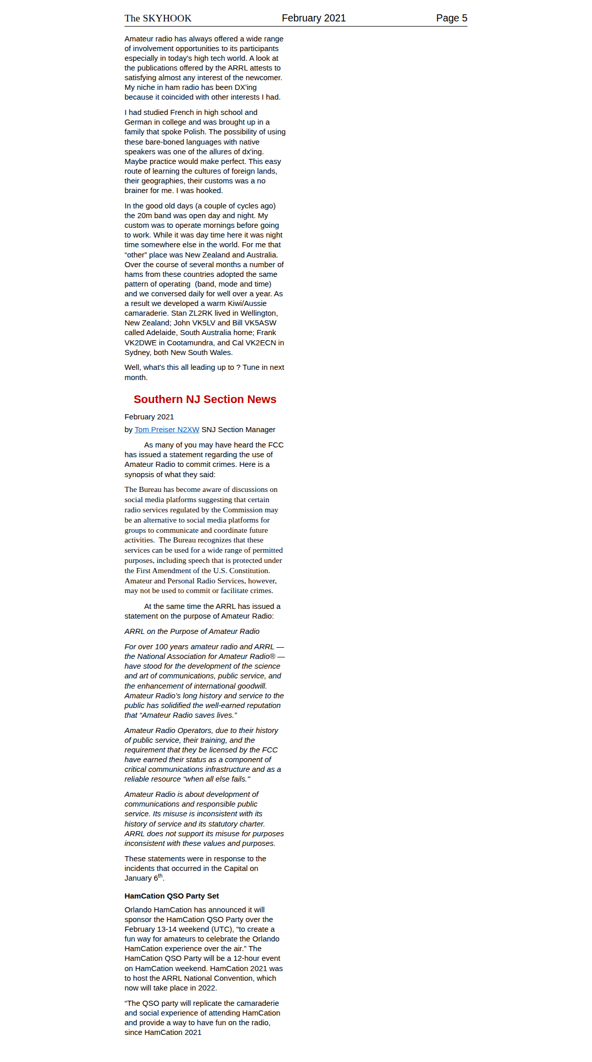The SKYHOOK
February 2021
Page 5
Amateur radio has always offered a wide range of involvement opportunities to its participants especially in today's high tech world. A look at the publications offered by the ARRL attests to satisfying almost any interest of the newcomer. My niche in ham radio has been DX'ing because it coincided with other interests I had.
I had studied French in high school and German in college and was brought up in a family that spoke Polish. The possibility of using these bare-boned languages with native speakers was one of the allures of dx'ing. Maybe practice would make perfect. This easy route of learning the cultures of foreign lands, their geographies, their customs was a no brainer for me. I was hooked.
In the good old days (a couple of cycles ago) the 20m band was open day and night. My custom was to operate mornings before going to work. While it was day time here it was night time somewhere else in the world. For me that “other” place was New Zealand and Australia. Over the course of several months a number of hams from these countries adopted the same pattern of operating (band, mode and time) and we conversed daily for well over a year. As a result we developed a warm Kiwi/Aussie camaraderie. Stan ZL2RK lived in Wellington, New Zealand; John VK5LV and Bill VK5ASW called Adelaide, South Australia home; Frank VK2DWE in Cootamundra, and Cal VK2ECN in Sydney, both New South Wales.
Well, what's this all leading up to ? Tune in next month.
Southern NJ Section News
February 2021
by Tom Preiser N2XW SNJ Section Manager
As many of you may have heard the FCC has issued a statement regarding the use of Amateur Radio to commit crimes. Here is a synopsis of what they said:
The Bureau has become aware of discussions on social media platforms suggesting that certain radio services regulated by the Commission may be an alternative to social media platforms for groups to communicate and coordinate future activities. The Bureau recognizes that these services can be used for a wide range of permitted purposes, including speech that is protected under the First Amendment of the U.S. Constitution. Amateur and Personal Radio Services, however, may not be used to commit or facilitate crimes.
At the same time the ARRL has issued a statement on the purpose of Amateur Radio:
ARRL on the Purpose of Amateur Radio
For over 100 years amateur radio and ARRL — the National Association for Amateur Radio® — have stood for the development of the science and art of communications, public service, and the enhancement of international goodwill. Amateur Radio’s long history and service to the public has solidified the well-earned reputation that “Amateur Radio saves lives.”
Amateur Radio Operators, due to their history of public service, their training, and the requirement that they be licensed by the FCC have earned their status as a component of critical communications infrastructure and as a reliable resource “when all else fails."
Amateur Radio is about development of communications and responsible public service. Its misuse is inconsistent with its history of service and its statutory charter. ARRL does not support its misuse for purposes inconsistent with these values and purposes.
These statements were in response to the incidents that occurred in the Capital on January 6th.
HamCation QSO Party Set
Orlando HamCation has announced it will sponsor the HamCation QSO Party over the February 13-14 weekend (UTC), “to create a fun way for amateurs to celebrate the Orlando HamCation experience over the air.” The HamCation QSO Party will be a 12-hour event on HamCation weekend. HamCation 2021 was to host the ARRL National Convention, which now will take place in 2022.
“The QSO party will replicate the camaraderie and social experience of attending HamCation and provide a way to have fun on the radio, since HamCation 2021